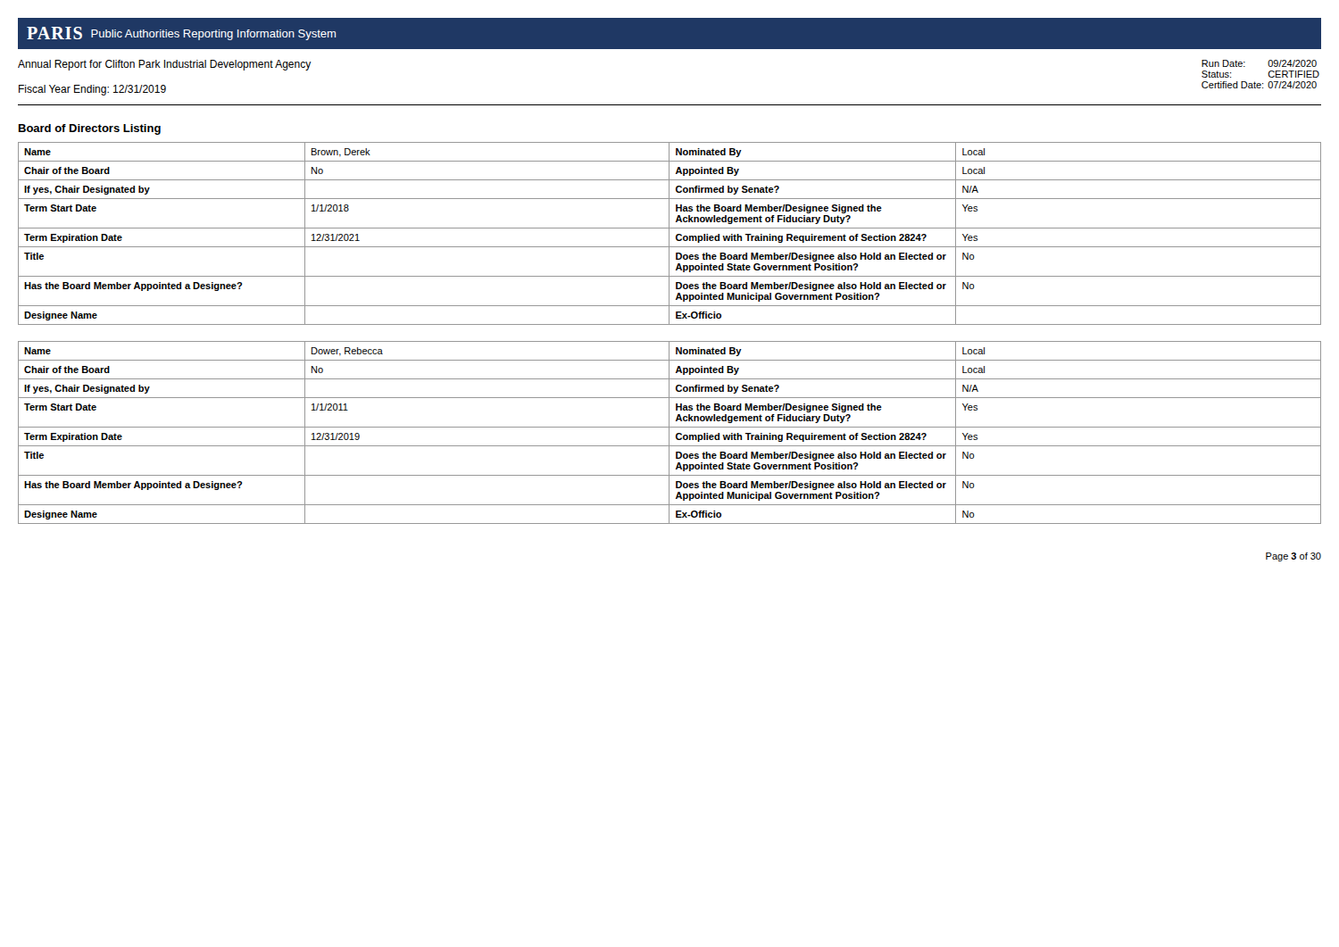PARIS Public Authorities Reporting Information System
Annual Report for Clifton Park Industrial Development Agency
Fiscal Year Ending: 12/31/2019
| Run Date: | 09/24/2020 |
| Status: | CERTIFIED |
| Certified Date: | 07/24/2020 |
Board of Directors Listing
| Name | Brown, Derek | Nominated By | Local |
| Chair of the Board | No | Appointed By | Local |
| If yes, Chair Designated by | | Confirmed by Senate? | N/A |
| Term Start Date | 1/1/2018 | Has the Board Member/Designee Signed the Acknowledgement of Fiduciary Duty? | Yes |
| Term Expiration Date | 12/31/2021 | Complied with Training Requirement of Section 2824? | Yes |
| Title | | Does the Board Member/Designee also Hold an Elected or Appointed State Government Position? | No |
| Has the Board Member Appointed a Designee? | | Does the Board Member/Designee also Hold an Elected or Appointed Municipal Government Position? | No |
| Designee Name | | Ex-Officio | |
| Name | Dower, Rebecca | Nominated By | Local |
| Chair of the Board | No | Appointed By | Local |
| If yes, Chair Designated by | | Confirmed by Senate? | N/A |
| Term Start Date | 1/1/2011 | Has the Board Member/Designee Signed the Acknowledgement of Fiduciary Duty? | Yes |
| Term Expiration Date | 12/31/2019 | Complied with Training Requirement of Section 2824? | Yes |
| Title | | Does the Board Member/Designee also Hold an Elected or Appointed State Government Position? | No |
| Has the Board Member Appointed a Designee? | | Does the Board Member/Designee also Hold an Elected or Appointed Municipal Government Position? | No |
| Designee Name | | Ex-Officio | No |
Page 3 of 30